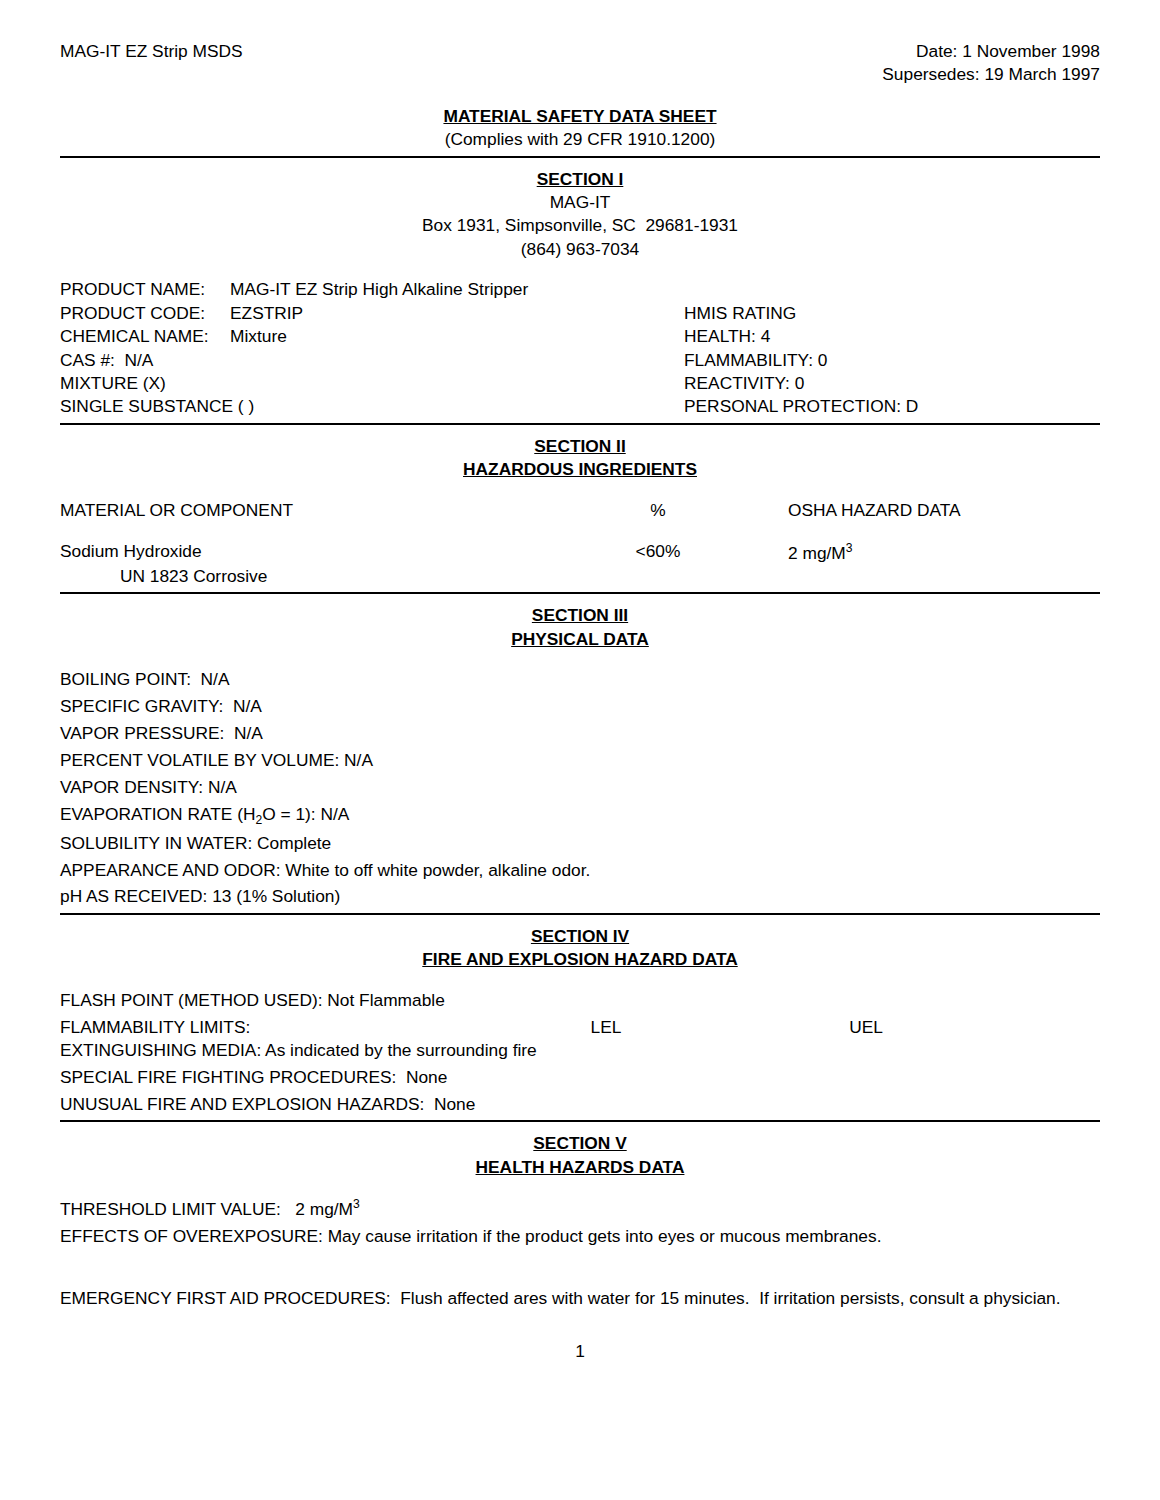MAG-IT EZ Strip MSDS
Date: 1 November 1998
Supersedes: 19 March 1997
MATERIAL SAFETY DATA SHEET
(Complies with 29 CFR 1910.1200)
SECTION I
MAG-IT
Box 1931, Simpsonville, SC 29681-1931
(864) 963-7034
PRODUCT NAME: MAG-IT EZ Strip High Alkaline Stripper
PRODUCT CODE: EZSTRIP
CHEMICAL NAME: Mixture
CAS #: N/A
MIXTURE (X)
SINGLE SUBSTANCE ( )
HMIS RATING
HEALTH: 4
FLAMMABILITY: 0
REACTIVITY: 0
PERSONAL PROTECTION: D
SECTION II
HAZARDOUS INGREDIENTS
MATERIAL OR COMPONENT
%
OSHA HAZARD DATA
Sodium Hydroxide
<60%
2 mg/M3
UN 1823 Corrosive
SECTION III
PHYSICAL DATA
BOILING POINT: N/A
SPECIFIC GRAVITY: N/A
VAPOR PRESSURE: N/A
PERCENT VOLATILE BY VOLUME: N/A
VAPOR DENSITY: N/A
EVAPORATION RATE (H2O = 1): N/A
SOLUBILITY IN WATER: Complete
APPEARANCE AND ODOR: White to off white powder, alkaline odor.
pH AS RECEIVED: 13 (1% Solution)
SECTION IV
FIRE AND EXPLOSION HAZARD DATA
FLASH POINT (METHOD USED): Not Flammable
FLAMMABILITY LIMITS:
LEL
UEL
EXTINGUISHING MEDIA: As indicated by the surrounding fire
SPECIAL FIRE FIGHTING PROCEDURES: None
UNUSUAL FIRE AND EXPLOSION HAZARDS: None
SECTION V
HEALTH HAZARDS DATA
THRESHOLD LIMIT VALUE: 2 mg/M3
EFFECTS OF OVEREXPOSURE: May cause irritation if the product gets into eyes or mucous membranes.
EMERGENCY FIRST AID PROCEDURES: Flush affected ares with water for 15 minutes. If irritation persists, consult a physician.
1